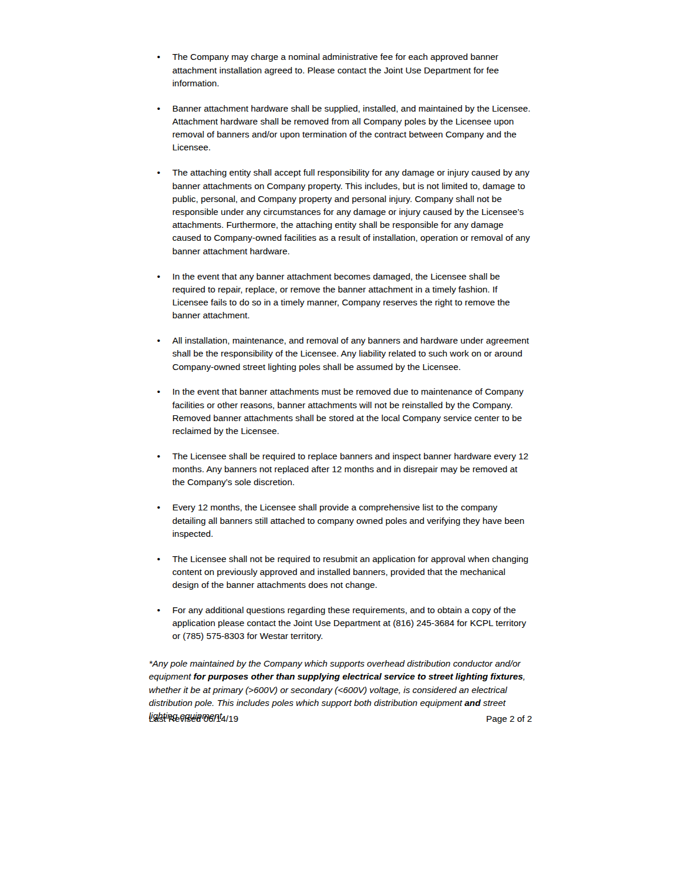The Company may charge a nominal administrative fee for each approved banner attachment installation agreed to. Please contact the Joint Use Department for fee information.
Banner attachment hardware shall be supplied, installed, and maintained by the Licensee. Attachment hardware shall be removed from all Company poles by the Licensee upon removal of banners and/or upon termination of the contract between Company and the Licensee.
The attaching entity shall accept full responsibility for any damage or injury caused by any banner attachments on Company property. This includes, but is not limited to, damage to public, personal, and Company property and personal injury. Company shall not be responsible under any circumstances for any damage or injury caused by the Licensee’s attachments. Furthermore, the attaching entity shall be responsible for any damage caused to Company-owned facilities as a result of installation, operation or removal of any banner attachment hardware.
In the event that any banner attachment becomes damaged, the Licensee shall be required to repair, replace, or remove the banner attachment in a timely fashion. If Licensee fails to do so in a timely manner, Company reserves the right to remove the banner attachment.
All installation, maintenance, and removal of any banners and hardware under agreement shall be the responsibility of the Licensee. Any liability related to such work on or around Company-owned street lighting poles shall be assumed by the Licensee.
In the event that banner attachments must be removed due to maintenance of Company facilities or other reasons, banner attachments will not be reinstalled by the Company. Removed banner attachments shall be stored at the local Company service center to be reclaimed by the Licensee.
The Licensee shall be required to replace banners and inspect banner hardware every 12 months. Any banners not replaced after 12 months and in disrepair may be removed at the Company’s sole discretion.
Every 12 months, the Licensee shall provide a comprehensive list to the company detailing all banners still attached to company owned poles and verifying they have been inspected.
The Licensee shall not be required to resubmit an application for approval when changing content on previously approved and installed banners, provided that the mechanical design of the banner attachments does not change.
For any additional questions regarding these requirements, and to obtain a copy of the application please contact the Joint Use Department at (816) 245-3684 for KCPL territory or (785) 575-8303 for Westar territory.
*Any pole maintained by the Company which supports overhead distribution conductor and/or equipment for purposes other than supplying electrical service to street lighting fixtures, whether it be at primary (>600V) or secondary (<600V) voltage, is considered an electrical distribution pole. This includes poles which support both distribution equipment and street lighting equipment.
Last Revised 06/14/19 Page 2 of 2